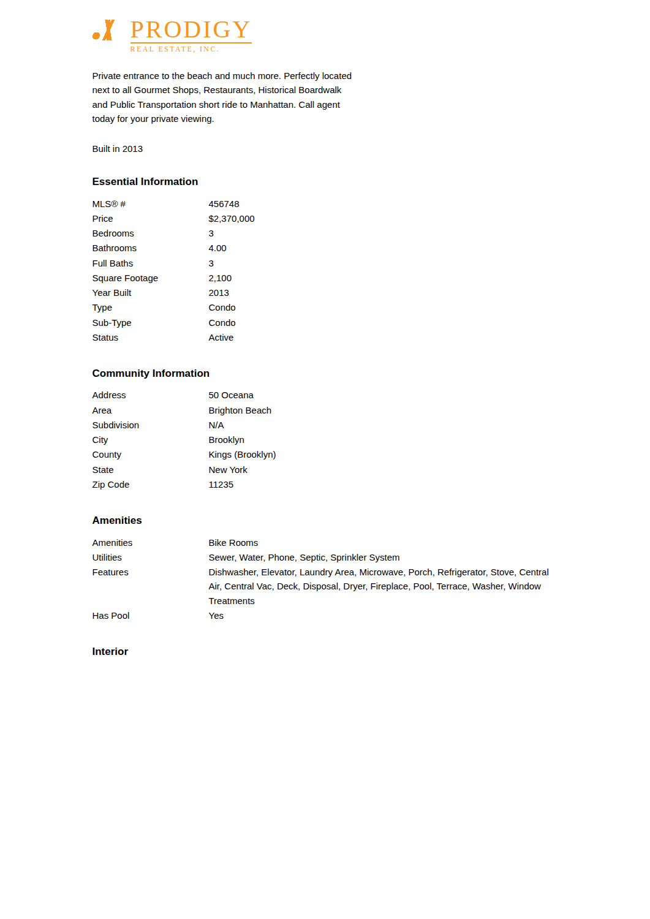PRODIGY Real Estate, Inc.
Private entrance to the beach and much more. Perfectly located next to all Gourmet Shops, Restaurants, Historical Boardwalk and Public Transportation short ride to Manhattan. Call agent today for your private viewing.
Built in 2013
Essential Information
| MLS® # | 456748 |
| Price | $2,370,000 |
| Bedrooms | 3 |
| Bathrooms | 4.00 |
| Full Baths | 3 |
| Square Footage | 2,100 |
| Year Built | 2013 |
| Type | Condo |
| Sub-Type | Condo |
| Status | Active |
Community Information
| Address | 50 Oceana |
| Area | Brighton Beach |
| Subdivision | N/A |
| City | Brooklyn |
| County | Kings (Brooklyn) |
| State | New York |
| Zip Code | 11235 |
Amenities
| Amenities | Bike Rooms |
| Utilities | Sewer, Water, Phone, Septic, Sprinkler System |
| Features | Dishwasher, Elevator, Laundry Area, Microwave, Porch, Refrigerator, Stove, Central Air, Central Vac, Deck, Disposal, Dryer, Fireplace, Pool, Terrace, Washer, Window Treatments |
| Has Pool | Yes |
Interior